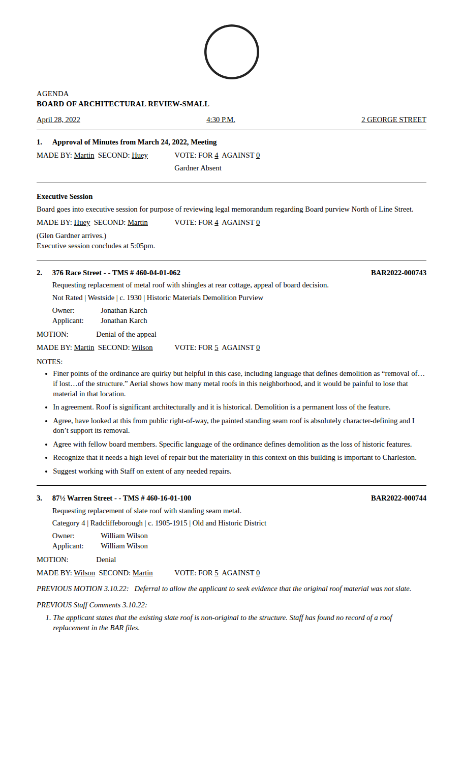AGENDA BOARD OF ARCHITECTURAL REVIEW-SMALL
April 28, 2022 4:30 P.M. 2 GEORGE STREET
1. Approval of Minutes from March 24, 2022, Meeting
MADE BY: Martin SECOND: Huey VOTE: FOR 4 AGAINST 0
Gardner Absent
Executive Session
Board goes into executive session for purpose of reviewing legal memorandum regarding Board purview North of Line Street.
MADE BY: Huey SECOND: Martin VOTE: FOR 4 AGAINST 0
(Glen Gardner arrives.)
Executive session concludes at 5:05pm.
2. 376 Race Street - - TMS # 460-04-01-062 BAR2022-000743
Requesting replacement of metal roof with shingles at rear cottage, appeal of board decision.
Not Rated | Westside | c. 1930 | Historic Materials Demolition Purview
Owner: Jonathan Karch
Applicant: Jonathan Karch
MOTION: Denial of the appeal
MADE BY: Martin SECOND: Wilson VOTE: FOR 5 AGAINST 0
NOTES:
Finer points of the ordinance are quirky but helpful in this case, including language that defines demolition as “removal of…if lost…of the structure.” Aerial shows how many metal roofs in this neighborhood, and it would be painful to lose that material in that location.
In agreement. Roof is significant architecturally and it is historical. Demolition is a permanent loss of the feature.
Agree, have looked at this from public right-of-way, the painted standing seam roof is absolutely character-defining and I don’t support its removal.
Agree with fellow board members. Specific language of the ordinance defines demolition as the loss of historic features.
Recognize that it needs a high level of repair but the materiality in this context on this building is important to Charleston.
Suggest working with Staff on extent of any needed repairs.
3. 87½ Warren Street - - TMS # 460-16-01-100 BAR2022-000744
Requesting replacement of slate roof with standing seam metal.
Category 4 | Radcliffeborough | c. 1905-1915 | Old and Historic District
Owner: William Wilson
Applicant: William Wilson
MOTION: Denial
MADE BY: Wilson SECOND: Martin VOTE: FOR 5 AGAINST 0
PREVIOUS MOTION 3.10.22: Deferral to allow the applicant to seek evidence that the original roof material was not slate.
PREVIOUS Staff Comments 3.10.22:
The applicant states that the existing slate roof is non-original to the structure. Staff has found no record of a roof replacement in the BAR files.